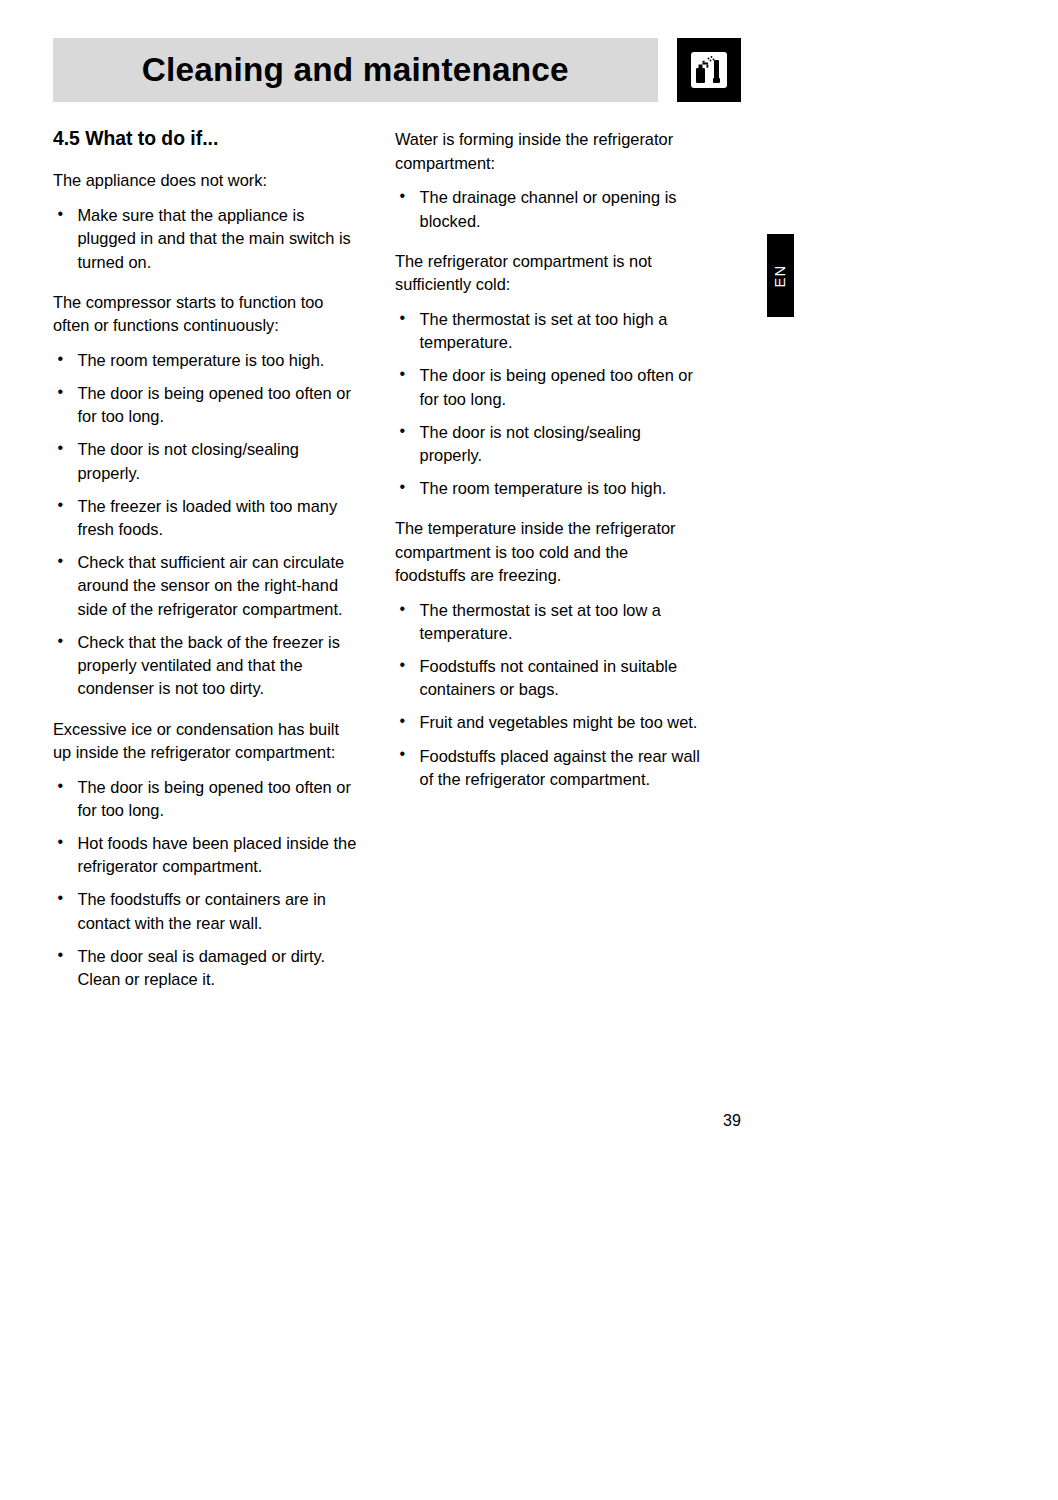Cleaning and maintenance
EN
4.5 What to do if...
The appliance does not work:
Make sure that the appliance is plugged in and that the main switch is turned on.
The compressor starts to function too often or functions continuously:
The room temperature is too high.
The door is being opened too often or for too long.
The door is not closing/sealing properly.
The freezer is loaded with too many fresh foods.
Check that sufficient air can circulate around the sensor on the right-hand side of the refrigerator compartment.
Check that the back of the freezer is properly ventilated and that the condenser is not too dirty.
Excessive ice or condensation has built up inside the refrigerator compartment:
The door is being opened too often or for too long.
Hot foods have been placed inside the refrigerator compartment.
The foodstuffs or containers are in contact with the rear wall.
The door seal is damaged or dirty. Clean or replace it.
Water is forming inside the refrigerator compartment:
The drainage channel or opening is blocked.
The refrigerator compartment is not sufficiently cold:
The thermostat is set at too high a temperature.
The door is being opened too often or for too long.
The door is not closing/sealing properly.
The room temperature is too high.
The temperature inside the refrigerator compartment is too cold and the foodstuffs are freezing.
The thermostat is set at too low a temperature.
Foodstuffs not contained in suitable containers or bags.
Fruit and vegetables might be too wet.
Foodstuffs placed against the rear wall of the refrigerator compartment.
39